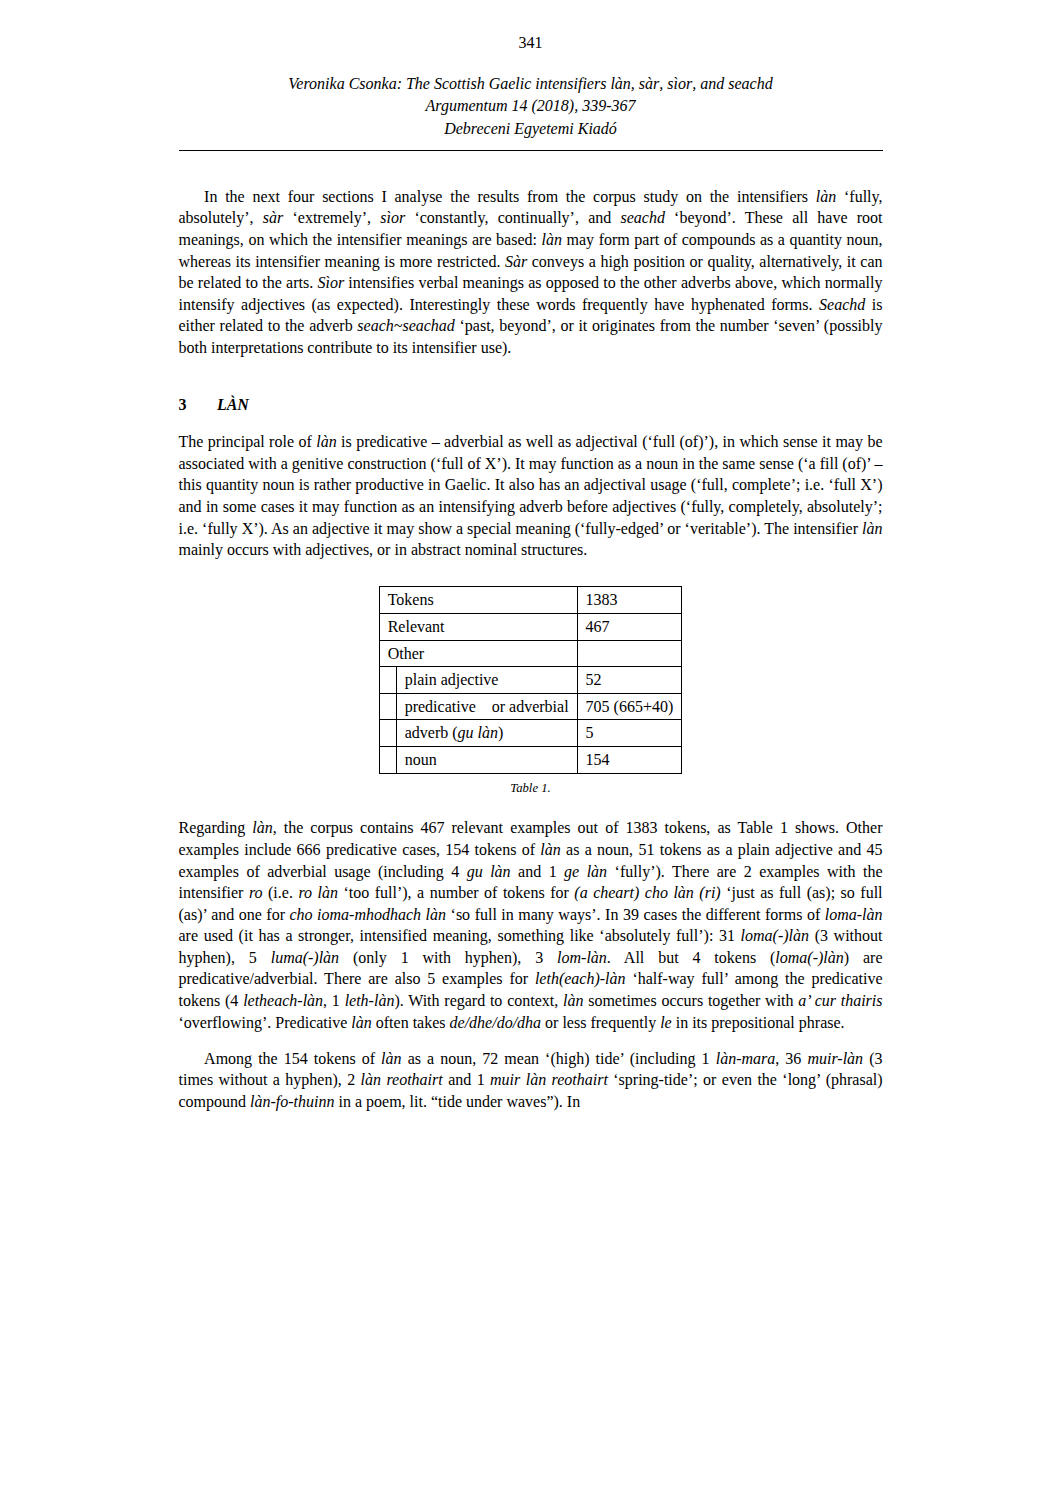341
Veronika Csonka: The Scottish Gaelic intensifiers làn, sàr, sìor, and seachd
Argumentum 14 (2018), 339-367
Debreceni Egyetemi Kiadó
In the next four sections I analyse the results from the corpus study on the intensifiers làn ‘fully, absolutely’, sàr ‘extremely’, sìor ‘constantly, continually’, and seachd ‘beyond’. These all have root meanings, on which the intensifier meanings are based: làn may form part of compounds as a quantity noun, whereas its intensifier meaning is more restricted. Sàr conveys a high position or quality, alternatively, it can be related to the arts. Sìor intensifies verbal meanings as opposed to the other adverbs above, which normally intensify adjectives (as expected). Interestingly these words frequently have hyphenated forms. Seachd is either related to the adverb seach~seachad ‘past, beyond’, or it originates from the number ‘seven’ (possibly both interpretations contribute to its intensifier use).
3 LÀN
The principal role of làn is predicative – adverbial as well as adjectival (‘full (of)’), in which sense it may be associated with a genitive construction (‘full of X’). It may function as a noun in the same sense (‘a fill (of)’ – this quantity noun is rather productive in Gaelic. It also has an adjectival usage (‘full, complete’; i.e. ‘full X’) and in some cases it may function as an intensifying adverb before adjectives (‘fully, completely, absolutely’; i.e. ‘fully X’). As an adjective it may show a special meaning (‘fully-edged’ or ‘veritable’). The intensifier làn mainly occurs with adjectives, or in abstract nominal structures.
| Tokens | 1383 |
| Relevant | 467 |
| Other | |
| | plain adjective | 52 |
| | predicative or adverbial | 705 (665+40) |
| | adverb ( gu làn ) | 5 |
| | noun | 154 |
Table 1.
Regarding làn, the corpus contains 467 relevant examples out of 1383 tokens, as Table 1 shows. Other examples include 666 predicative cases, 154 tokens of làn as a noun, 51 tokens as a plain adjective and 45 examples of adverbial usage (including 4 gu làn and 1 ge làn ‘fully’). There are 2 examples with the intensifier ro (i.e. ro làn ‘too full’), a number of tokens for (a cheart) cho làn (ri) ‘just as full (as); so full (as)’ and one for cho ioma-mhodhach làn ‘so full in many ways’. In 39 cases the different forms of loma-làn are used (it has a stronger, intensified meaning, something like ‘absolutely full’): 31 loma(-)làn (3 without hyphen), 5 luma(-)làn (only 1 with hyphen), 3 lom-làn. All but 4 tokens (loma(-)làn) are predicative/adverbial. There are also 5 examples for leth(each)-làn ‘half-way full’ among the predicative tokens (4 letheach-làn, 1 leth-làn). With regard to context, làn sometimes occurs together with a’ cur thairis ‘overflowing’. Predicative làn often takes de/dhe/do/dha or less frequently le in its prepositional phrase.
Among the 154 tokens of làn as a noun, 72 mean ‘(high) tide’ (including 1 làn-mara, 36 muir-làn (3 times without a hyphen), 2 làn reothairt and 1 muir làn reothairt ‘spring-tide’; or even the ‘long’ (phrasal) compound làn-fo-thuinn in a poem, lit. “tide under waves”). In